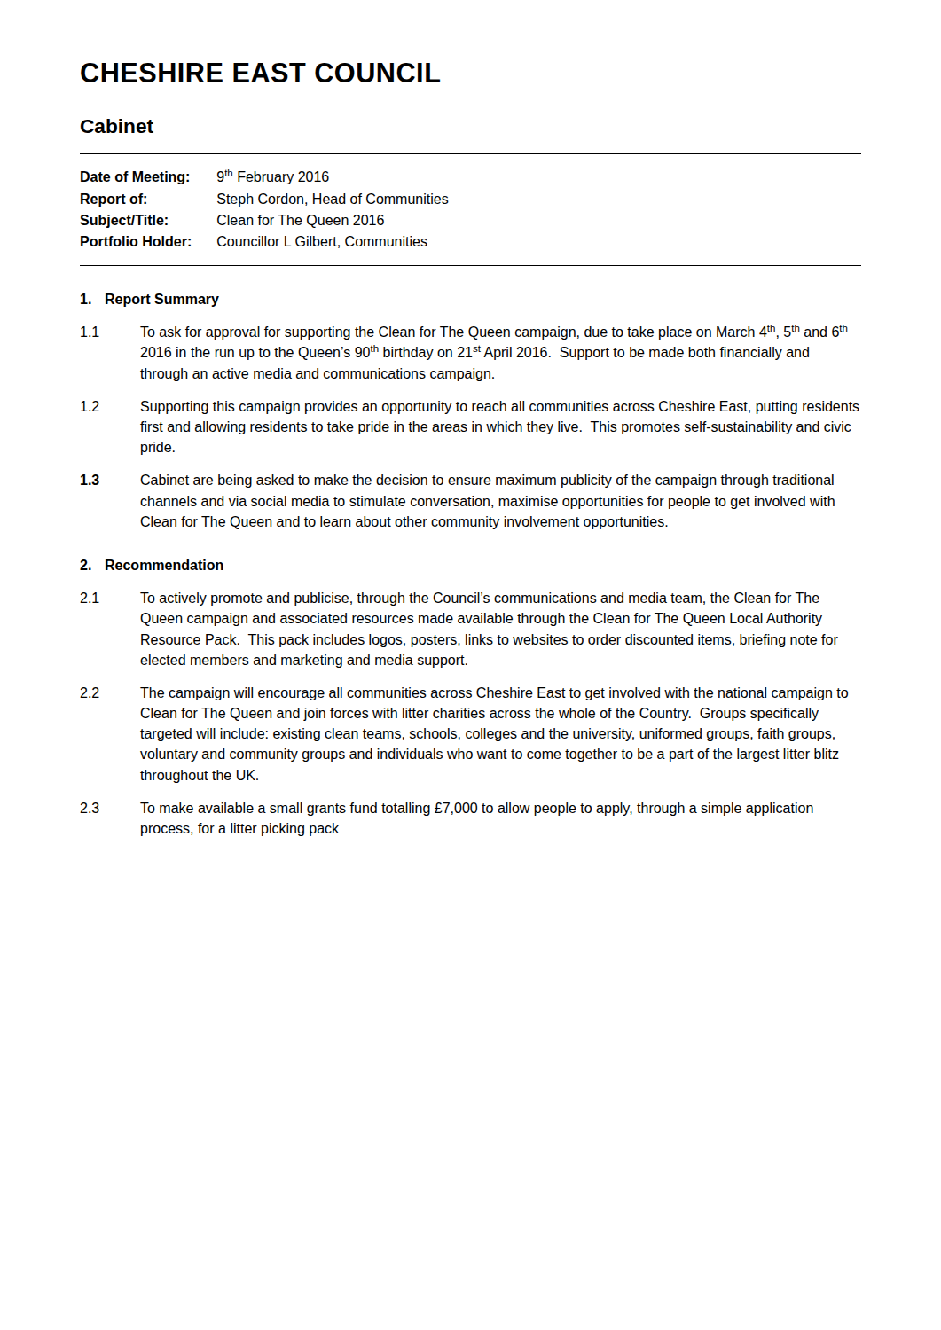CHESHIRE EAST COUNCIL
Cabinet
| Date of Meeting: | 9 th February 2016 |
| Report of: | Steph Cordon, Head of Communities |
| Subject/Title: | Clean for The Queen 2016 |
| Portfolio Holder: | Councillor L Gilbert, Communities |
1. Report Summary
1.1 To ask for approval for supporting the Clean for The Queen campaign, due to take place on March 4th, 5th and 6th 2016 in the run up to the Queen’s 90th birthday on 21st April 2016. Support to be made both financially and through an active media and communications campaign.
1.2 Supporting this campaign provides an opportunity to reach all communities across Cheshire East, putting residents first and allowing residents to take pride in the areas in which they live. This promotes self-sustainability and civic pride.
1.3 Cabinet are being asked to make the decision to ensure maximum publicity of the campaign through traditional channels and via social media to stimulate conversation, maximise opportunities for people to get involved with Clean for The Queen and to learn about other community involvement opportunities.
2. Recommendation
2.1 To actively promote and publicise, through the Council’s communications and media team, the Clean for The Queen campaign and associated resources made available through the Clean for The Queen Local Authority Resource Pack. This pack includes logos, posters, links to websites to order discounted items, briefing note for elected members and marketing and media support.
2.2 The campaign will encourage all communities across Cheshire East to get involved with the national campaign to Clean for The Queen and join forces with litter charities across the whole of the Country. Groups specifically targeted will include: existing clean teams, schools, colleges and the university, uniformed groups, faith groups, voluntary and community groups and individuals who want to come together to be a part of the largest litter blitz throughout the UK.
2.3 To make available a small grants fund totalling £7,000 to allow people to apply, through a simple application process, for a litter picking pack